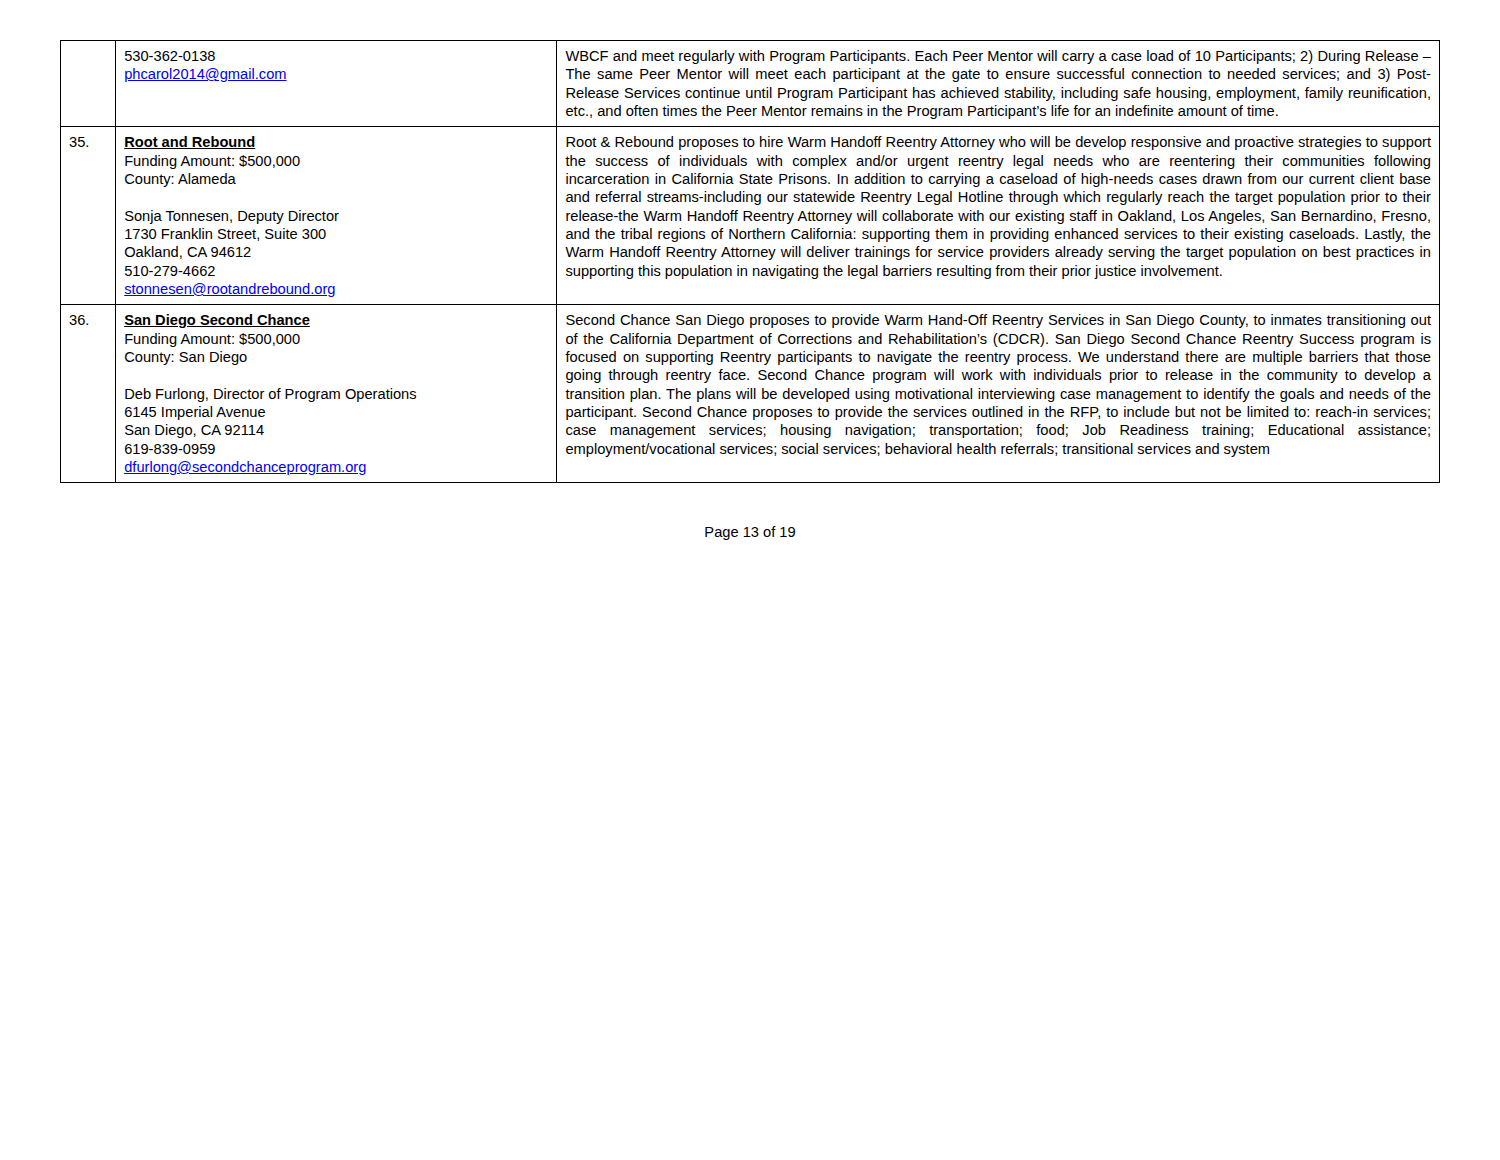| | 530-362-0138 phcarol2014@gmail.com | WBCF and meet regularly with Program Participants. Each Peer Mentor will carry a case load of 10 Participants; 2) During Release – The same Peer Mentor will meet each participant at the gate to ensure successful connection to needed services; and 3) Post-Release Services continue until Program Participant has achieved stability, including safe housing, employment, family reunification, etc., and often times the Peer Mentor remains in the Program Participant’s life for an indefinite amount of time. |
| 35. | Root and Rebound Funding Amount: $500,000 County: Alameda Sonja Tonnesen, Deputy Director 1730 Franklin Street, Suite 300 Oakland, CA 94612 510-279-4662 stonnesen@rootandrebound.org | Root & Rebound proposes to hire Warm Handoff Reentry Attorney who will be develop responsive and proactive strategies to support the success of individuals with complex and/or urgent reentry legal needs who are reentering their communities following incarceration in California State Prisons. In addition to carrying a caseload of high-needs cases drawn from our current client base and referral streams-including our statewide Reentry Legal Hotline through which regularly reach the target population prior to their release-the Warm Handoff Reentry Attorney will collaborate with our existing staff in Oakland, Los Angeles, San Bernardino, Fresno, and the tribal regions of Northern California: supporting them in providing enhanced services to their existing caseloads. Lastly, the Warm Handoff Reentry Attorney will deliver trainings for service providers already serving the target population on best practices in supporting this population in navigating the legal barriers resulting from their prior justice involvement. |
| 36. | San Diego Second Chance Funding Amount: $500,000 County: San Diego Deb Furlong, Director of Program Operations 6145 Imperial Avenue San Diego, CA 92114 619-839-0959 dfurlong@secondchanceprogram.org | Second Chance San Diego proposes to provide Warm Hand-Off Reentry Services in San Diego County, to inmates transitioning out of the California Department of Corrections and Rehabilitation’s (CDCR). San Diego Second Chance Reentry Success program is focused on supporting Reentry participants to navigate the reentry process. We understand there are multiple barriers that those going through reentry face. Second Chance program will work with individuals prior to release in the community to develop a transition plan. The plans will be developed using motivational interviewing case management to identify the goals and needs of the participant. Second Chance proposes to provide the services outlined in the RFP, to include but not be limited to: reach-in services; case management services; housing navigation; transportation; food; Job Readiness training; Educational assistance; employment/vocational services; social services; behavioral health referrals; transitional services and system |
Page 13 of 19